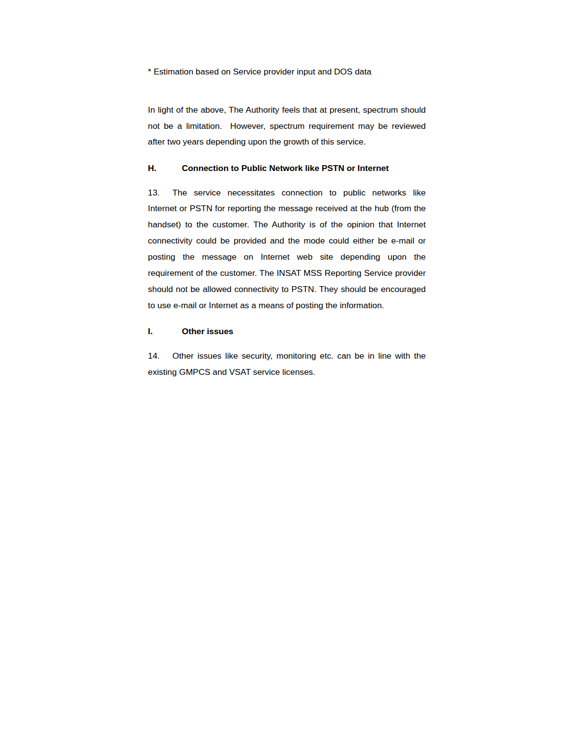* Estimation based on Service provider input and DOS data
In light of the above, The Authority feels that at present, spectrum should not be a limitation. However, spectrum requirement may be reviewed after two years depending upon the growth of this service.
H. Connection to Public Network like PSTN or Internet
13. The service necessitates connection to public networks like Internet or PSTN for reporting the message received at the hub (from the handset) to the customer. The Authority is of the opinion that Internet connectivity could be provided and the mode could either be e-mail or posting the message on Internet web site depending upon the requirement of the customer. The INSAT MSS Reporting Service provider should not be allowed connectivity to PSTN. They should be encouraged to use e-mail or Internet as a means of posting the information.
I. Other issues
14. Other issues like security, monitoring etc. can be in line with the existing GMPCS and VSAT service licenses.